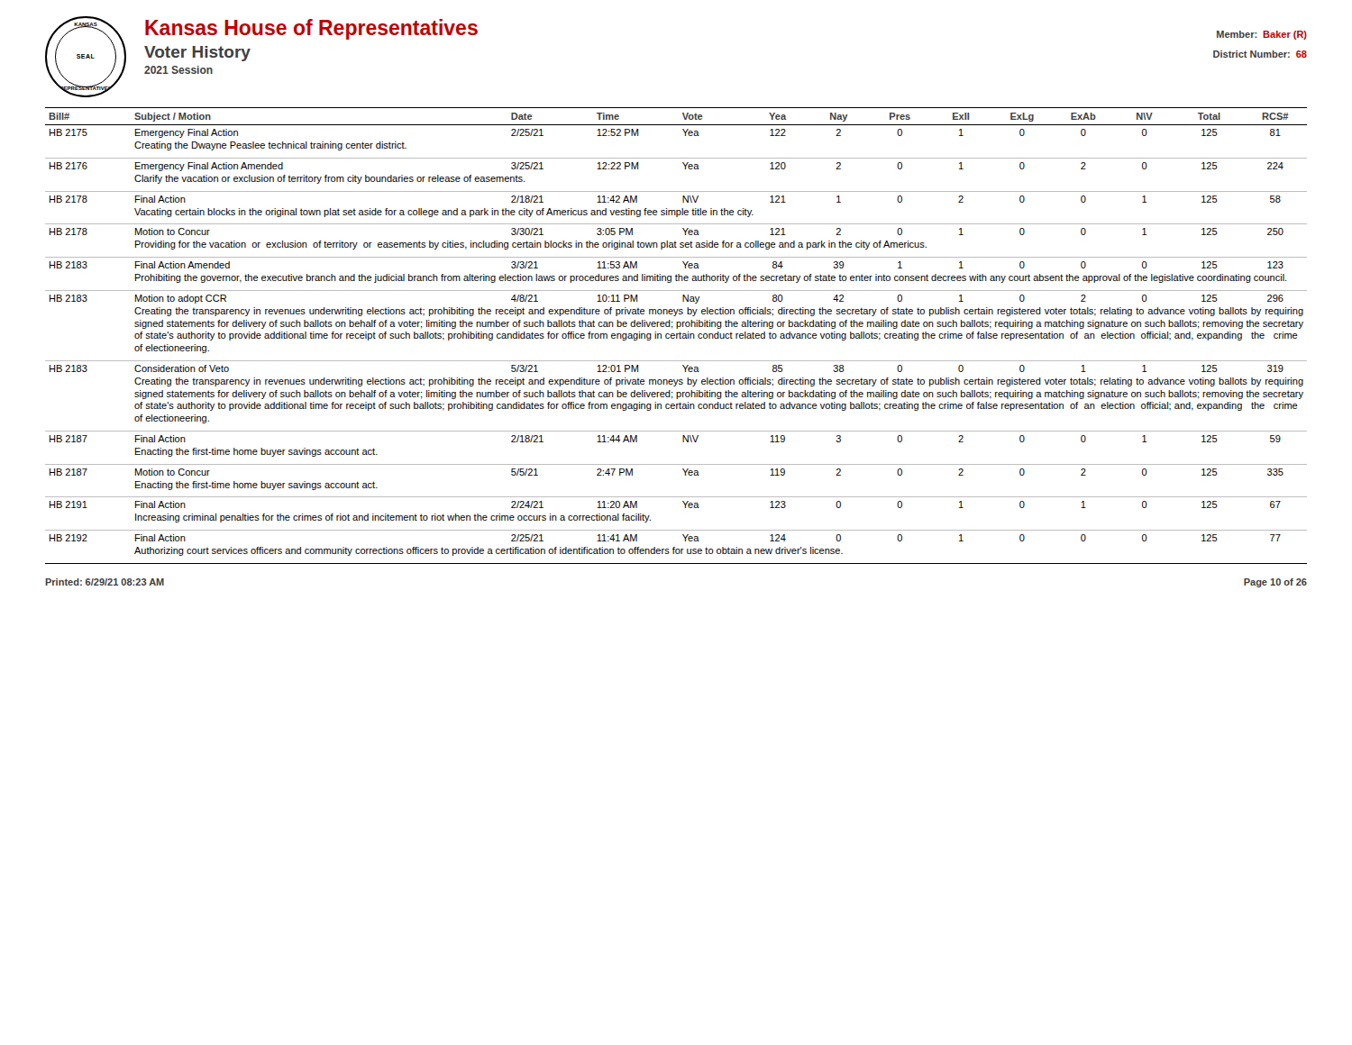KANSAS
SEAL
REPRESENTATIVES
Kansas House of Representatives
Voter History
2021 Session
Member: Baker (R)
District Number: 68
| Bill# | Subject / Motion | Date | Time | Vote | Yea | Nay | Pres | ExII | ExLg | ExAb | N\V | Total | RCS# |
| --- | --- | --- | --- | --- | --- | --- | --- | --- | --- | --- | --- | --- | --- |
| HB 2175 | Emergency Final Action | 2/25/21 | 12:52 PM | Yea | 122 | 2 | 0 | 1 | 0 | 0 | 0 | 125 | 81 |
| | Creating the Dwayne Peaslee technical training center district. |
| HB 2176 | Emergency Final Action Amended | 3/25/21 | 12:22 PM | Yea | 120 | 2 | 0 | 1 | 0 | 2 | 0 | 125 | 224 |
| | Clarify the vacation or exclusion of territory from city boundaries or release of easements. |
| HB 2178 | Final Action | 2/18/21 | 11:42 AM | N\V | 121 | 1 | 0 | 2 | 0 | 0 | 1 | 125 | 58 |
| | Vacating certain blocks in the original town plat set aside for a college and a park in the city of Americus and vesting fee simple title in the city. |
| HB 2178 | Motion to Concur | 3/30/21 | 3:05 PM | Yea | 121 | 2 | 0 | 1 | 0 | 0 | 1 | 125 | 250 |
| | Providing for the vacation or exclusion of territory or easements by cities, including certain blocks in the original town plat set aside for a college and a park in the city of Americus. |
| HB 2183 | Final Action Amended | 3/3/21 | 11:53 AM | Yea | 84 | 39 | 1 | 1 | 0 | 0 | 0 | 125 | 123 |
| | Prohibiting the governor, the executive branch and the judicial branch from altering election laws or procedures and limiting the authority of the secretary of state to enter into consent decrees with any court absent the approval of the legislative coordinating council. |
| HB 2183 | Motion to adopt CCR | 4/8/21 | 10:11 PM | Nay | 80 | 42 | 0 | 1 | 0 | 2 | 0 | 125 | 296 |
| | Creating the transparency in revenues underwriting elections act; prohibiting the receipt and expenditure of private moneys by election officials; directing the secretary of state to publish certain registered voter totals; relating to advance voting ballots by requiring signed statements for delivery of such ballots on behalf of a voter; limiting the number of such ballots that can be delivered; prohibiting the altering or backdating of the mailing date on such ballots; requiring a matching signature on such ballots; removing the secretary of state's authority to provide additional time for receipt of such ballots; prohibiting candidates for office from engaging in certain conduct related to advance voting ballots; creating the crime of false representation of an election official; and, expanding the crime of electioneering. |
| HB 2183 | Consideration of Veto | 5/3/21 | 12:01 PM | Yea | 85 | 38 | 0 | 0 | 0 | 1 | 1 | 125 | 319 |
| | Creating the transparency in revenues underwriting elections act; prohibiting the receipt and expenditure of private moneys by election officials; directing the secretary of state to publish certain registered voter totals; relating to advance voting ballots by requiring signed statements for delivery of such ballots on behalf of a voter; limiting the number of such ballots that can be delivered; prohibiting the altering or backdating of the mailing date on such ballots; requiring a matching signature on such ballots; removing the secretary of state's authority to provide additional time for receipt of such ballots; prohibiting candidates for office from engaging in certain conduct related to advance voting ballots; creating the crime of false representation of an election official; and, expanding the crime of electioneering. |
| HB 2187 | Final Action | 2/18/21 | 11:44 AM | N\V | 119 | 3 | 0 | 2 | 0 | 0 | 1 | 125 | 59 |
| | Enacting the first-time home buyer savings account act. |
| HB 2187 | Motion to Concur | 5/5/21 | 2:47 PM | Yea | 119 | 2 | 0 | 2 | 0 | 2 | 0 | 125 | 335 |
| | Enacting the first-time home buyer savings account act. |
| HB 2191 | Final Action | 2/24/21 | 11:20 AM | Yea | 123 | 0 | 0 | 1 | 0 | 1 | 0 | 125 | 67 |
| | Increasing criminal penalties for the crimes of riot and incitement to riot when the crime occurs in a correctional facility. |
| HB 2192 | Final Action | 2/25/21 | 11:41 AM | Yea | 124 | 0 | 0 | 1 | 0 | 0 | 0 | 125 | 77 |
| | Authorizing court services officers and community corrections officers to provide a certification of identification to offenders for use to obtain a new driver's license. |
Printed: 6/29/21 08:23 AM
Page 10 of 26